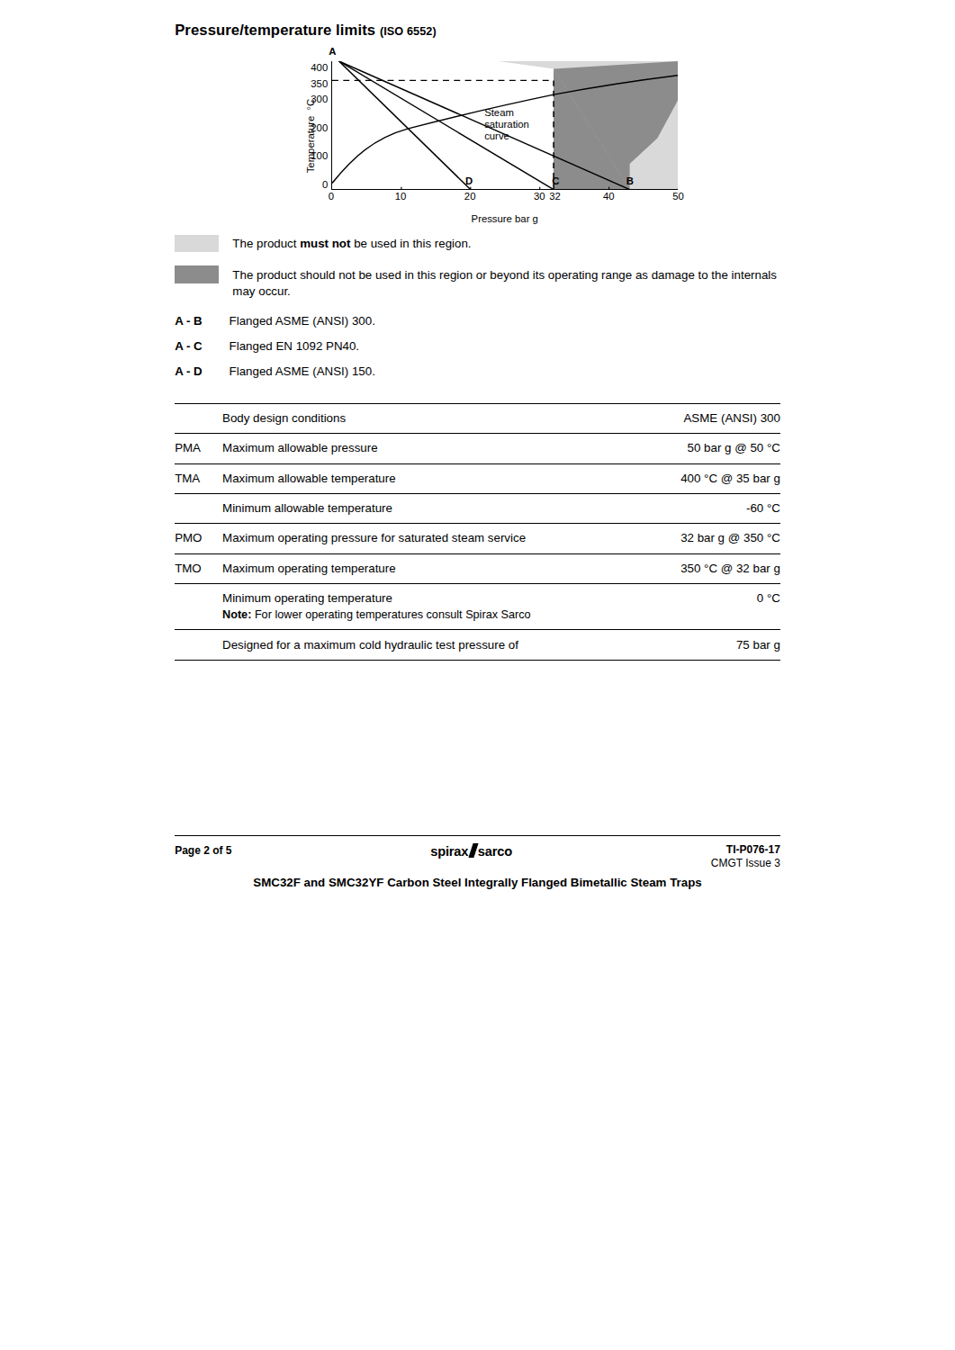Pressure/temperature limits (ISO 6552)
Temperature °C
400 350 300 200 100 0
A
D
C
B
Steam
saturation
curve
0 10 20 30 32 40 50
Pressure bar g
The product must not be used in this region.
The product should not be used in this region or beyond its operating range as damage to the internals may occur.
A - BFlanged ASME (ANSI) 300.
A - CFlanged EN 1092 PN40.
A - DFlanged ASME (ANSI) 150.
| | Body design conditions | ASME (ANSI) 300 |
| PMA | Maximum allowable pressure | 50 bar g @ 50 °C |
| TMA | Maximum allowable temperature | 400 °C @ 35 bar g |
| | Minimum allowable temperature | -60 °C |
| PMO | Maximum operating pressure for saturated steam service | 32 bar g @ 350 °C |
| TMO | Maximum operating temperature | 350 °C @ 32 bar g |
| | Minimum operating temperature Note: For lower operating temperatures consult Spirax Sarco | 0 °C |
| | Designed for a maximum cold hydraulic test pressure of | 75 bar g |
Page 2 of 5
spirax sarco
TI-P076-17
CMGT Issue 3
SMC32F and SMC32YF Carbon Steel Integrally Flanged Bimetallic Steam Traps